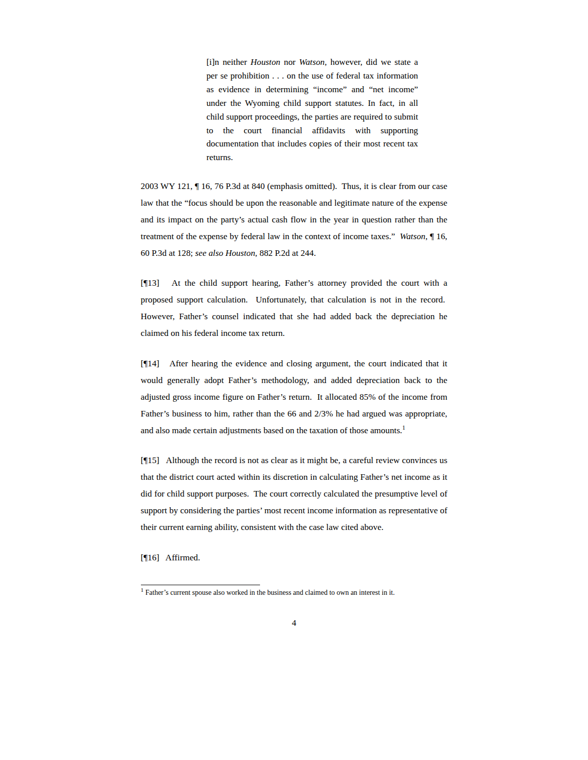[i]n neither Houston nor Watson, however, did we state a per se prohibition . . . on the use of federal tax information as evidence in determining “income” and “net income” under the Wyoming child support statutes. In fact, in all child support proceedings, the parties are required to submit to the court financial affidavits with supporting documentation that includes copies of their most recent tax returns.
2003 WY 121, ¶ 16, 76 P.3d at 840 (emphasis omitted). Thus, it is clear from our case law that the “focus should be upon the reasonable and legitimate nature of the expense and its impact on the party’s actual cash flow in the year in question rather than the treatment of the expense by federal law in the context of income taxes.” Watson, ¶ 16, 60 P.3d at 128; see also Houston, 882 P.2d at 244.
[¶13] At the child support hearing, Father’s attorney provided the court with a proposed support calculation. Unfortunately, that calculation is not in the record. However, Father’s counsel indicated that she had added back the depreciation he claimed on his federal income tax return.
[¶14] After hearing the evidence and closing argument, the court indicated that it would generally adopt Father’s methodology, and added depreciation back to the adjusted gross income figure on Father’s return. It allocated 85% of the income from Father’s business to him, rather than the 66 and 2/3% he had argued was appropriate, and also made certain adjustments based on the taxation of those amounts.1
[¶15] Although the record is not as clear as it might be, a careful review convinces us that the district court acted within its discretion in calculating Father’s net income as it did for child support purposes. The court correctly calculated the presumptive level of support by considering the parties’ most recent income information as representative of their current earning ability, consistent with the case law cited above.
[¶16] Affirmed.
1 Father’s current spouse also worked in the business and claimed to own an interest in it.
4